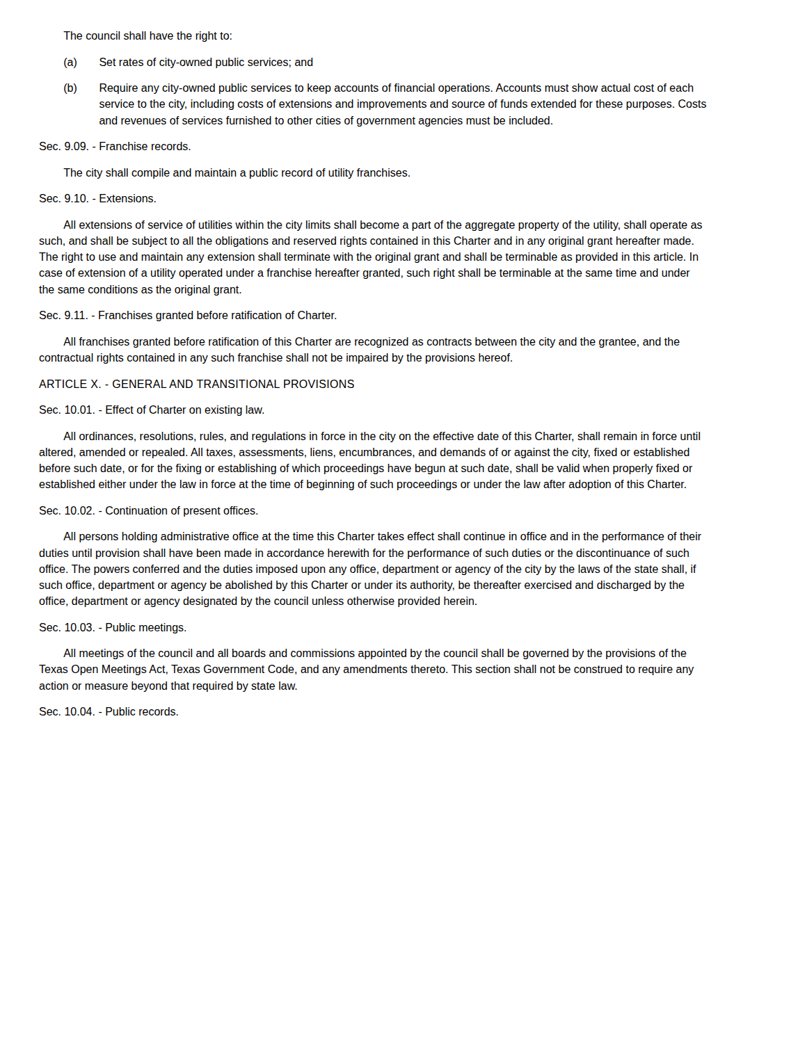The council shall have the right to:
(a) Set rates of city-owned public services; and
(b) Require any city-owned public services to keep accounts of financial operations. Accounts must show actual cost of each service to the city, including costs of extensions and improvements and source of funds extended for these purposes. Costs and revenues of services furnished to other cities of government agencies must be included.
Sec. 9.09. - Franchise records.
The city shall compile and maintain a public record of utility franchises.
Sec. 9.10. - Extensions.
All extensions of service of utilities within the city limits shall become a part of the aggregate property of the utility, shall operate as such, and shall be subject to all the obligations and reserved rights contained in this Charter and in any original grant hereafter made. The right to use and maintain any extension shall terminate with the original grant and shall be terminable as provided in this article. In case of extension of a utility operated under a franchise hereafter granted, such right shall be terminable at the same time and under the same conditions as the original grant.
Sec. 9.11. - Franchises granted before ratification of Charter.
All franchises granted before ratification of this Charter are recognized as contracts between the city and the grantee, and the contractual rights contained in any such franchise shall not be impaired by the provisions hereof.
ARTICLE X. - GENERAL AND TRANSITIONAL PROVISIONS
Sec. 10.01. - Effect of Charter on existing law.
All ordinances, resolutions, rules, and regulations in force in the city on the effective date of this Charter, shall remain in force until altered, amended or repealed. All taxes, assessments, liens, encumbrances, and demands of or against the city, fixed or established before such date, or for the fixing or establishing of which proceedings have begun at such date, shall be valid when properly fixed or established either under the law in force at the time of beginning of such proceedings or under the law after adoption of this Charter.
Sec. 10.02. - Continuation of present offices.
All persons holding administrative office at the time this Charter takes effect shall continue in office and in the performance of their duties until provision shall have been made in accordance herewith for the performance of such duties or the discontinuance of such office. The powers conferred and the duties imposed upon any office, department or agency of the city by the laws of the state shall, if such office, department or agency be abolished by this Charter or under its authority, be thereafter exercised and discharged by the office, department or agency designated by the council unless otherwise provided herein.
Sec. 10.03. - Public meetings.
All meetings of the council and all boards and commissions appointed by the council shall be governed by the provisions of the Texas Open Meetings Act, Texas Government Code, and any amendments thereto. This section shall not be construed to require any action or measure beyond that required by state law.
Sec. 10.04. - Public records.